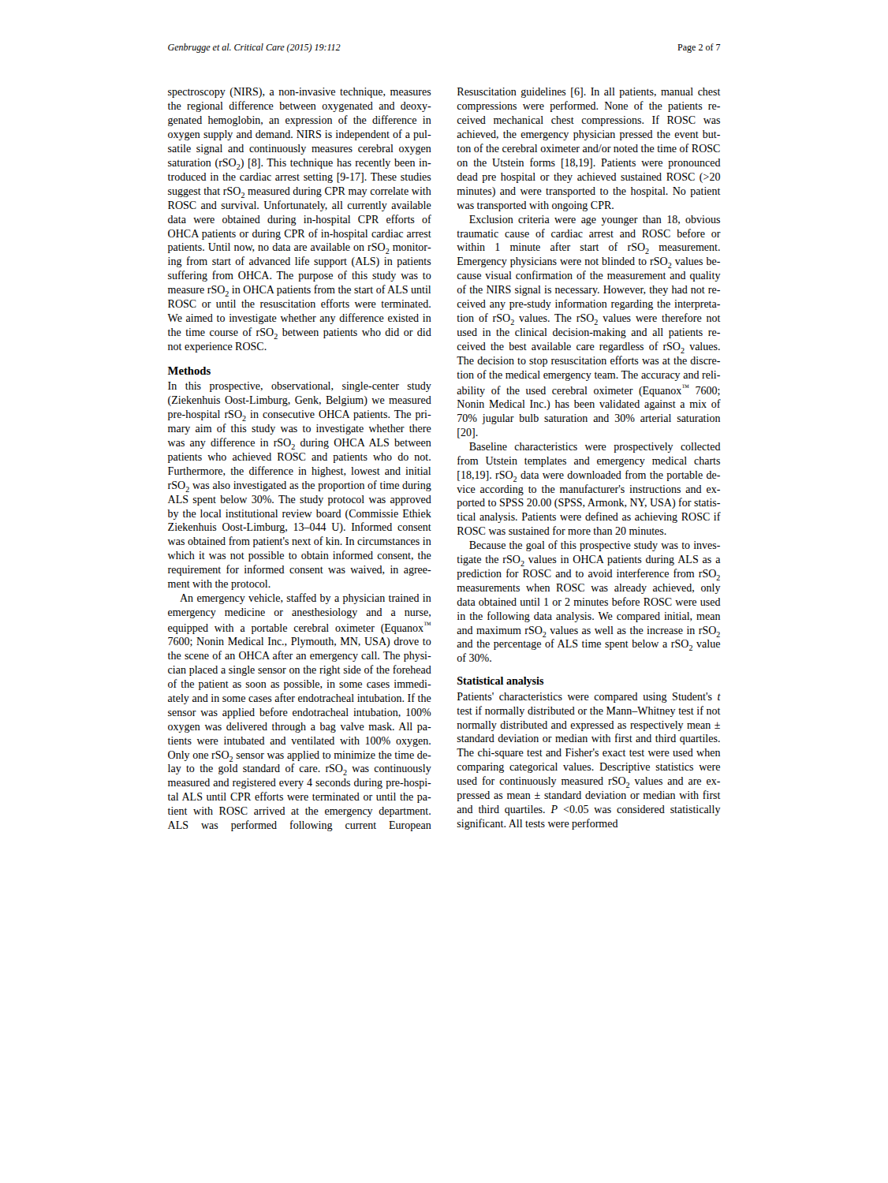Genbrugge et al. Critical Care (2015) 19:112
Page 2 of 7
spectroscopy (NIRS), a non-invasive technique, measures the regional difference between oxygenated and deoxygenated hemoglobin, an expression of the difference in oxygen supply and demand. NIRS is independent of a pulsatile signal and continuously measures cerebral oxygen saturation (rSO2) [8]. This technique has recently been introduced in the cardiac arrest setting [9-17]. These studies suggest that rSO2 measured during CPR may correlate with ROSC and survival. Unfortunately, all currently available data were obtained during in-hospital CPR efforts of OHCA patients or during CPR of in-hospital cardiac arrest patients. Until now, no data are available on rSO2 monitoring from start of advanced life support (ALS) in patients suffering from OHCA. The purpose of this study was to measure rSO2 in OHCA patients from the start of ALS until ROSC or until the resuscitation efforts were terminated. We aimed to investigate whether any difference existed in the time course of rSO2 between patients who did or did not experience ROSC.
Methods
In this prospective, observational, single-center study (Ziekenhuis Oost-Limburg, Genk, Belgium) we measured pre-hospital rSO2 in consecutive OHCA patients. The primary aim of this study was to investigate whether there was any difference in rSO2 during OHCA ALS between patients who achieved ROSC and patients who do not. Furthermore, the difference in highest, lowest and initial rSO2 was also investigated as the proportion of time during ALS spent below 30%. The study protocol was approved by the local institutional review board (Commissie Ethiek Ziekenhuis Oost-Limburg, 13–044 U). Informed consent was obtained from patient's next of kin. In circumstances in which it was not possible to obtain informed consent, the requirement for informed consent was waived, in agreement with the protocol.
An emergency vehicle, staffed by a physician trained in emergency medicine or anesthesiology and a nurse, equipped with a portable cerebral oximeter (Equanox™ 7600; Nonin Medical Inc., Plymouth, MN, USA) drove to the scene of an OHCA after an emergency call. The physician placed a single sensor on the right side of the forehead of the patient as soon as possible, in some cases immediately and in some cases after endotracheal intubation. If the sensor was applied before endotracheal intubation, 100% oxygen was delivered through a bag valve mask. All patients were intubated and ventilated with 100% oxygen. Only one rSO2 sensor was applied to minimize the time delay to the gold standard of care. rSO2 was continuously measured and registered every 4 seconds during pre-hospital ALS until CPR efforts were terminated or until the patient with ROSC arrived at the emergency department. ALS was performed following current European Resuscitation guidelines [6]. In all patients, manual chest compressions were performed. None of the patients received mechanical chest compressions. If ROSC was achieved, the emergency physician pressed the event button of the cerebral oximeter and/or noted the time of ROSC on the Utstein forms [18,19]. Patients were pronounced dead pre hospital or they achieved sustained ROSC (>20 minutes) and were transported to the hospital. No patient was transported with ongoing CPR.
Exclusion criteria were age younger than 18, obvious traumatic cause of cardiac arrest and ROSC before or within 1 minute after start of rSO2 measurement. Emergency physicians were not blinded to rSO2 values because visual confirmation of the measurement and quality of the NIRS signal is necessary. However, they had not received any pre-study information regarding the interpretation of rSO2 values. The rSO2 values were therefore not used in the clinical decision-making and all patients received the best available care regardless of rSO2 values. The decision to stop resuscitation efforts was at the discretion of the medical emergency team. The accuracy and reliability of the used cerebral oximeter (Equanox™ 7600; Nonin Medical Inc.) has been validated against a mix of 70% jugular bulb saturation and 30% arterial saturation [20].
Baseline characteristics were prospectively collected from Utstein templates and emergency medical charts [18,19]. rSO2 data were downloaded from the portable device according to the manufacturer's instructions and exported to SPSS 20.00 (SPSS, Armonk, NY, USA) for statistical analysis. Patients were defined as achieving ROSC if ROSC was sustained for more than 20 minutes.
Because the goal of this prospective study was to investigate the rSO2 values in OHCA patients during ALS as a prediction for ROSC and to avoid interference from rSO2 measurements when ROSC was already achieved, only data obtained until 1 or 2 minutes before ROSC were used in the following data analysis. We compared initial, mean and maximum rSO2 values as well as the increase in rSO2 and the percentage of ALS time spent below a rSO2 value of 30%.
Statistical analysis
Patients' characteristics were compared using Student's t test if normally distributed or the Mann–Whitney test if not normally distributed and expressed as respectively mean ± standard deviation or median with first and third quartiles. The chi-square test and Fisher's exact test were used when comparing categorical values. Descriptive statistics were used for continuously measured rSO2 values and are expressed as mean ± standard deviation or median with first and third quartiles. P <0.05 was considered statistically significant. All tests were performed